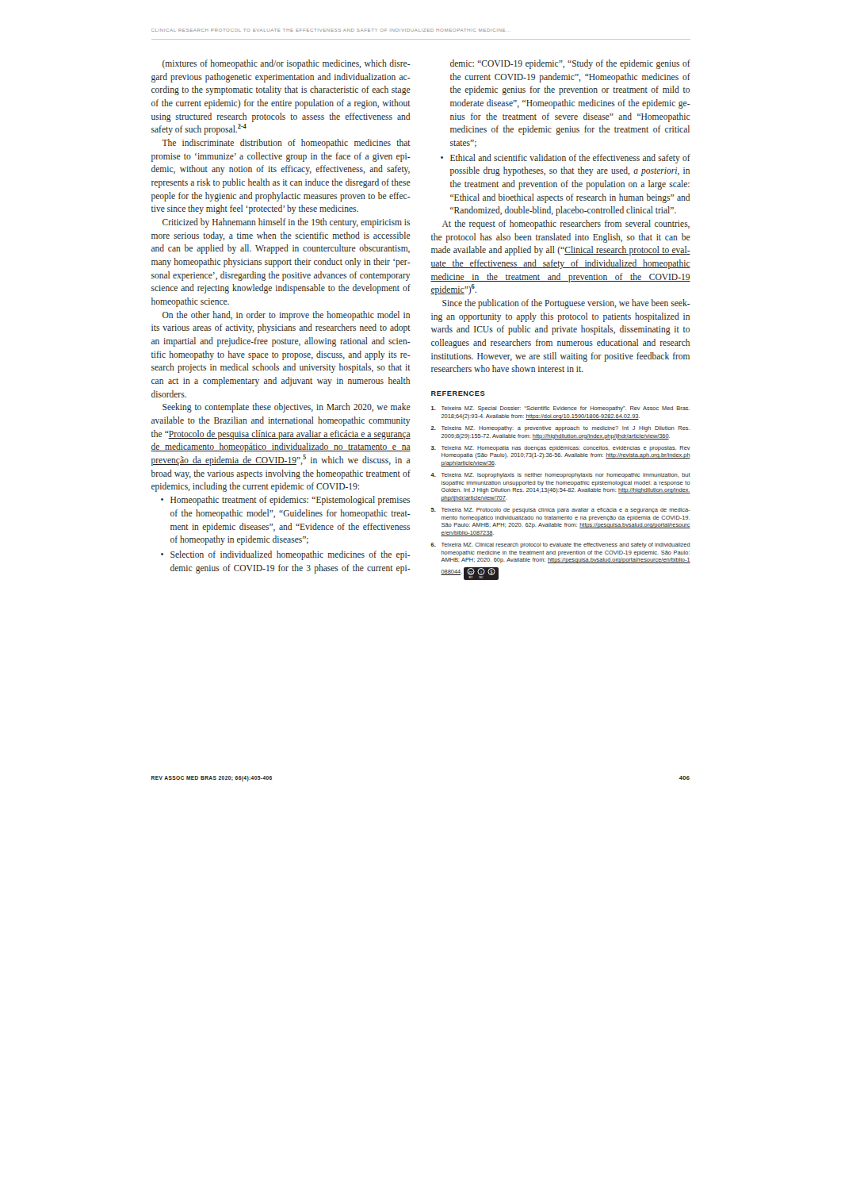CLINICAL RESEARCH PROTOCOL TO EVALUATE THE EFFECTIVENESS AND SAFETY OF INDIVIDUALIZED HOMEOPATHIC MEDICINE...
(mixtures of homeopathic and/or isopathic medicines, which disregard previous pathogenetic experimentation and individualization according to the symptomatic totality that is characteristic of each stage of the current epidemic) for the entire population of a region, without using structured research protocols to assess the effectiveness and safety of such proposal.2-4
The indiscriminate distribution of homeopathic medicines that promise to ‘immunize’ a collective group in the face of a given epidemic, without any notion of its efficacy, effectiveness, and safety, represents a risk to public health as it can induce the disregard of these people for the hygienic and prophylactic measures proven to be effective since they might feel ‘protected’ by these medicines.
Criticized by Hahnemann himself in the 19th century, empiricism is more serious today, a time when the scientific method is accessible and can be applied by all. Wrapped in counterculture obscurantism, many homeopathic physicians support their conduct only in their ‘personal experience’, disregarding the positive advances of contemporary science and rejecting knowledge indispensable to the development of homeopathic science.
On the other hand, in order to improve the homeopathic model in its various areas of activity, physicians and researchers need to adopt an impartial and prejudice-free posture, allowing rational and scientific homeopathy to have space to propose, discuss, and apply its research projects in medical schools and university hospitals, so that it can act in a complementary and adjuvant way in numerous health disorders.
Seeking to contemplate these objectives, in March 2020, we make available to the Brazilian and international homeopathic community the “Protocolo de pesquisa clínica para avaliar a eficácia e a segurança de medicamento homeopático individualizado no tratamento e na prevenção da epidemia de COVID-19”,5 in which we discuss, in a broad way, the various aspects involving the homeopathic treatment of epidemics, including the current epidemic of COVID-19:
Homeopathic treatment of epidemics: “Epistemological premises of the homeopathic model”, “Guidelines for homeopathic treatment in epidemic diseases”, and “Evidence of the effectiveness of homeopathy in epidemic diseases”;
Selection of individualized homeopathic medicines of the epidemic genius of COVID-19 for the 3 phases of the current epidemic: “COVID-19 epidemic”, “Study of the epidemic genius of the current COVID-19 pandemic”, “Homeopathic medicines of the epidemic genius for the prevention or treatment of mild to moderate disease”, “Homeopathic medicines of the epidemic genius for the treatment of severe disease” and “Homeopathic medicines of the epidemic genius for the treatment of critical states”;
Ethical and scientific validation of the effectiveness and safety of possible drug hypotheses, so that they are used, a posteriori, in the treatment and prevention of the population on a large scale: “Ethical and bioethical aspects of research in human beings” and “Randomized, double-blind, placebo-controlled clinical trial”.
At the request of homeopathic researchers from several countries, the protocol has also been translated into English, so that it can be made available and applied by all (“Clinical research protocol to evaluate the effectiveness and safety of individualized homeopathic medicine in the treatment and prevention of the COVID-19 epidemic”)6.
Since the publication of the Portuguese version, we have been seeking an opportunity to apply this protocol to patients hospitalized in wards and ICUs of public and private hospitals, disseminating it to colleagues and researchers from numerous educational and research institutions. However, we are still waiting for positive feedback from researchers who have shown interest in it.
REFERENCES
Teixeira MZ. Special Dossier: “Scientific Evidence for Homeopathy”. Rev Assoc Med Bras. 2018;64(2):93-4. Available from: https://doi.org/10.1590/1806-9282.64.02.93.
Teixeira MZ. Homeopathy: a preventive approach to medicine? Int J High Dilution Res. 2009;8(29):155-72. Available from: http://highdilution.org/index.php/ijhdr/article/view/360.
Teixeira MZ. Homeopatia nas doenças epidêmicas: conceitos, evidências e propostas. Rev Homeopatia (São Paulo). 2010;73(1-2):36-56. Available from: http://revista.aph.org.br/index.php/aph/article/view/36.
Teixeira MZ. Isoprophylaxis is neither homeoprophylaxis nor homeopathic immunization, but isopathic immunization unsupported by the homeopathic epistemological model: a response to Golden. Int J High Dilution Res. 2014;13(46):54-82. Available from: http://highdilution.org/index.php/ijhdr/article/view/707.
Teixeira MZ. Protocolo de pesquisa clínica para avaliar a eficácia e a segurança de medicamento homeopático individualizado no tratamento e na prevenção da epidemia de COVID-19. São Paulo: AMHB; APH; 2020. 62p. Available from: https://pesquisa.bvsalud.org/portal/resource/en/biblio-1087238.
Teixeira MZ. Clinical research protocol to evaluate the effectiveness and safety of individualized homeopathic medicine in the treatment and prevention of the COVID-19 epidemic. São Paulo: AMHB; APH; 2020. 60p. Available from: https://pesquisa.bvsalud.org/portal/resource/en/biblio-1088044. cc i $ BY NC
REV ASSOC MED BRAS 2020; 66(4):405-406
406